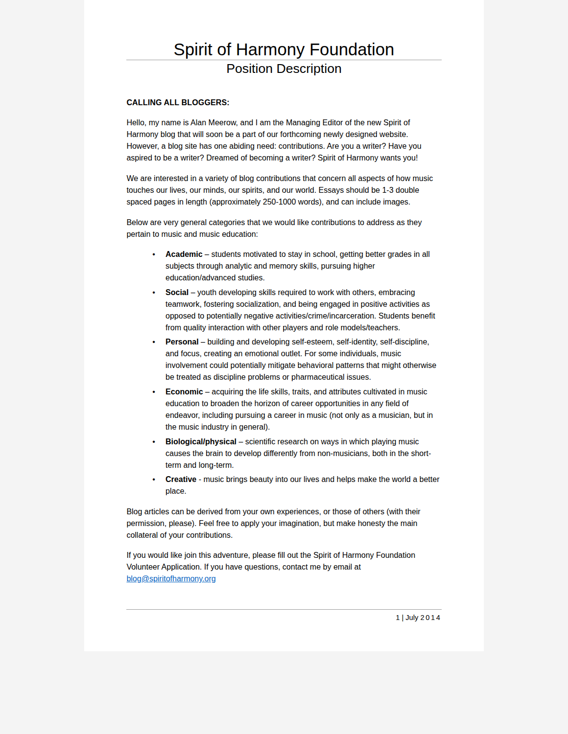Spirit of Harmony Foundation
Position Description
CALLING ALL BLOGGERS:
Hello, my name is Alan Meerow, and I am the Managing Editor of the new Spirit of Harmony blog that will soon be a part of our forthcoming newly designed website. However, a blog site has one abiding need: contributions. Are you a writer? Have you aspired to be a writer? Dreamed of becoming a writer? Spirit of Harmony wants you!
We are interested in a variety of blog contributions that concern all aspects of how music touches our lives, our minds, our spirits, and our world. Essays should be 1-3 double spaced pages in length (approximately 250-1000 words), and can include images.
Below are very general categories that we would like contributions to address as they pertain to music and music education:
Academic – students motivated to stay in school, getting better grades in all subjects through analytic and memory skills, pursuing higher education/advanced studies.
Social – youth developing skills required to work with others, embracing teamwork, fostering socialization, and being engaged in positive activities as opposed to potentially negative activities/crime/incarceration. Students benefit from quality interaction with other players and role models/teachers.
Personal – building and developing self-esteem, self-identity, self-discipline, and focus, creating an emotional outlet. For some individuals, music involvement could potentially mitigate behavioral patterns that might otherwise be treated as discipline problems or pharmaceutical issues.
Economic – acquiring the life skills, traits, and attributes cultivated in music education to broaden the horizon of career opportunities in any field of endeavor, including pursuing a career in music (not only as a musician, but in the music industry in general).
Biological/physical – scientific research on ways in which playing music causes the brain to develop differently from non-musicians, both in the short-term and long-term.
Creative - music brings beauty into our lives and helps make the world a better place.
Blog articles can be derived from your own experiences, or those of others (with their permission, please). Feel free to apply your imagination, but make honesty the main collateral of your contributions.
If you would like join this adventure, please fill out the Spirit of Harmony Foundation Volunteer Application. If you have questions, contact me by email at blog@spiritofharmony.org
1 | July 2014